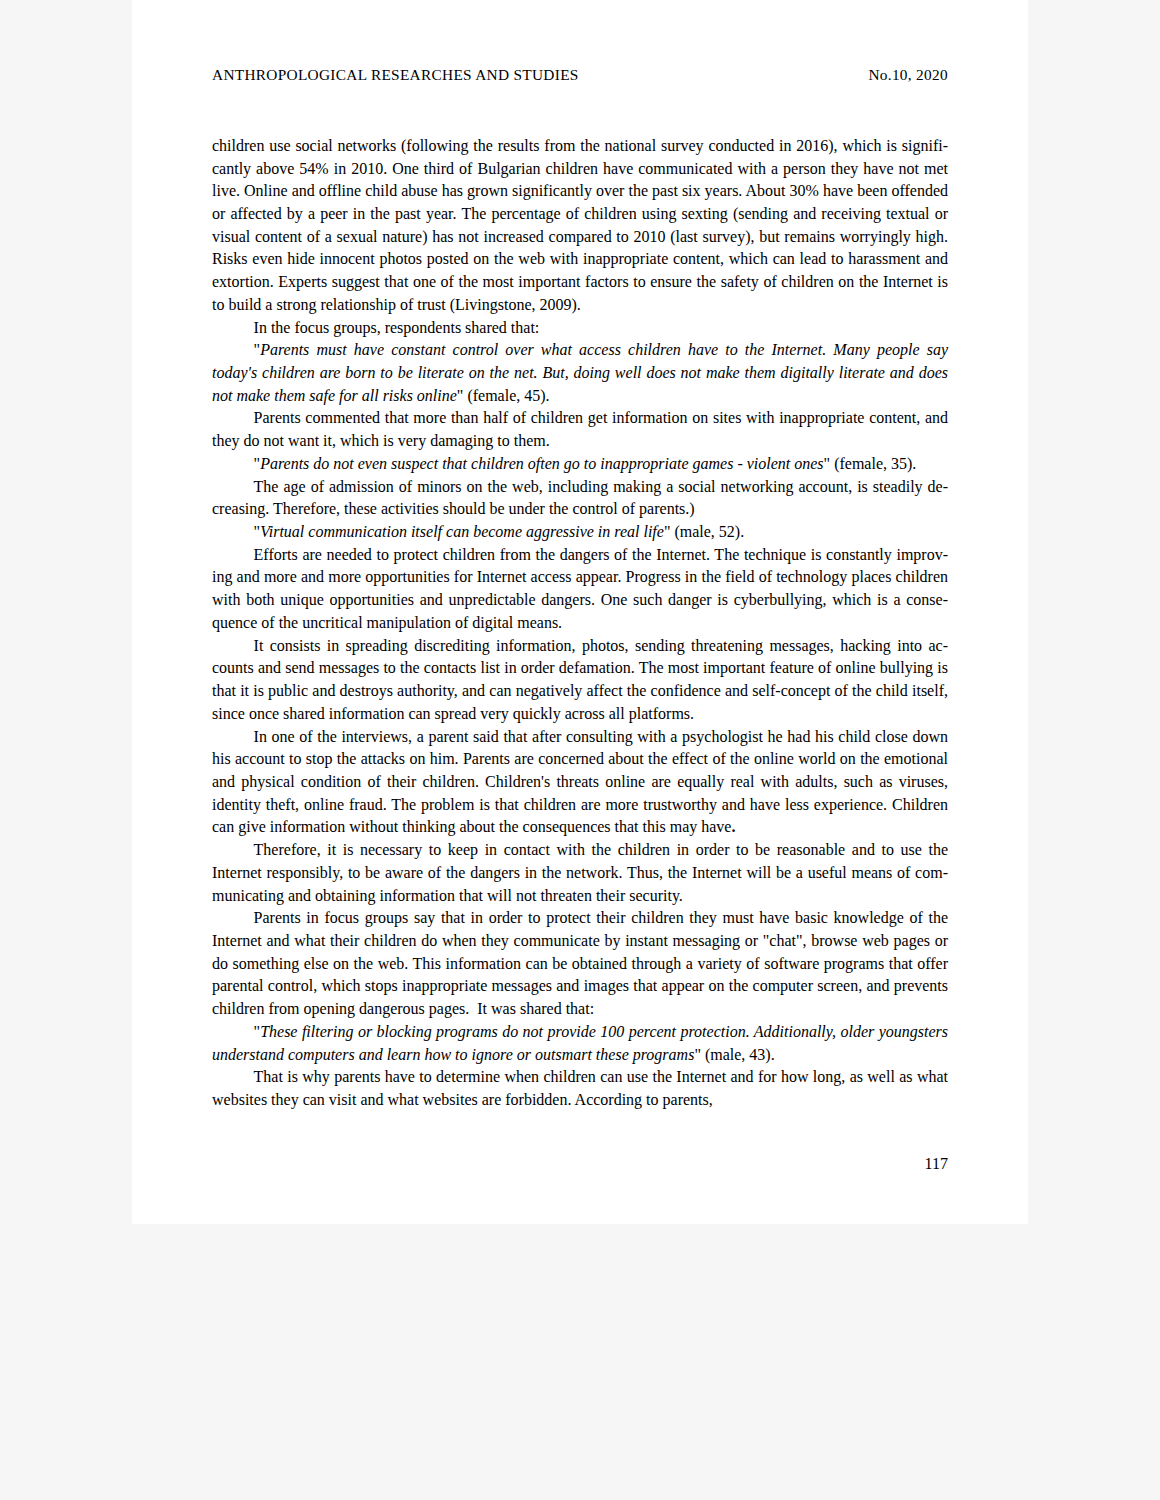Anthropological Researches and Studies No.10, 2020
children use social networks (following the results from the national survey conducted in 2016), which is significantly above 54% in 2010. One third of Bulgarian children have communicated with a person they have not met live. Online and offline child abuse has grown significantly over the past six years. About 30% have been offended or affected by a peer in the past year. The percentage of children using sexting (sending and receiving textual or visual content of a sexual nature) has not increased compared to 2010 (last survey), but remains worryingly high. Risks even hide innocent photos posted on the web with inappropriate content, which can lead to harassment and extortion. Experts suggest that one of the most important factors to ensure the safety of children on the Internet is to build a strong relationship of trust (Livingstone, 2009).
In the focus groups, respondents shared that:
"Parents must have constant control over what access children have to the Internet. Many people say today's children are born to be literate on the net. But, doing well does not make them digitally literate and does not make them safe for all risks online" (female, 45).
Parents commented that more than half of children get information on sites with inappropriate content, and they do not want it, which is very damaging to them.
"Parents do not even suspect that children often go to inappropriate games - violent ones" (female, 35).
The age of admission of minors on the web, including making a social networking account, is steadily decreasing. Therefore, these activities should be under the control of parents.)
"Virtual communication itself can become aggressive in real life" (male, 52).
Efforts are needed to protect children from the dangers of the Internet. The technique is constantly improving and more and more opportunities for Internet access appear. Progress in the field of technology places children with both unique opportunities and unpredictable dangers. One such danger is cyberbullying, which is a consequence of the uncritical manipulation of digital means.
It consists in spreading discrediting information, photos, sending threatening messages, hacking into accounts and send messages to the contacts list in order defamation. The most important feature of online bullying is that it is public and destroys authority, and can negatively affect the confidence and self-concept of the child itself, since once shared information can spread very quickly across all platforms.
In one of the interviews, a parent said that after consulting with a psychologist he had his child close down his account to stop the attacks on him. Parents are concerned about the effect of the online world on the emotional and physical condition of their children. Children's threats online are equally real with adults, such as viruses, identity theft, online fraud. The problem is that children are more trustworthy and have less experience. Children can give information without thinking about the consequences that this may have.
Therefore, it is necessary to keep in contact with the children in order to be reasonable and to use the Internet responsibly, to be aware of the dangers in the network. Thus, the Internet will be a useful means of communicating and obtaining information that will not threaten their security.
Parents in focus groups say that in order to protect their children they must have basic knowledge of the Internet and what their children do when they communicate by instant messaging or "chat", browse web pages or do something else on the web. This information can be obtained through a variety of software programs that offer parental control, which stops inappropriate messages and images that appear on the computer screen, and prevents children from opening dangerous pages. It was shared that:
"These filtering or blocking programs do not provide 100 percent protection. Additionally, older youngsters understand computers and learn how to ignore or outsmart these programs" (male, 43).
That is why parents have to determine when children can use the Internet and for how long, as well as what websites they can visit and what websites are forbidden. According to parents,
117